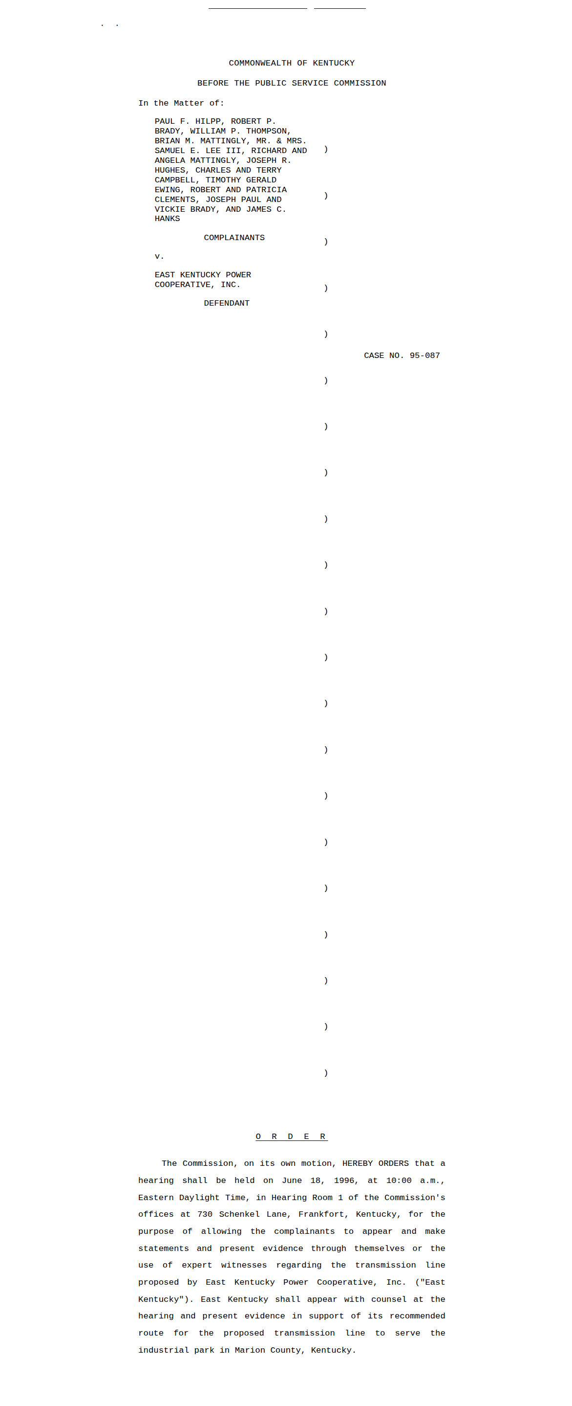..
COMMONWEALTH OF KENTUCKY
BEFORE THE PUBLIC SERVICE COMMISSION
In the Matter of:
| PAUL F. HILPP, ROBERT P. BRADY, WILLIAM P. THOMPSON, BRIAN M. MATTINGLY, MR. & MRS. SAMUEL E. LEE III, RICHARD AND ANGELA MATTINGLY, JOSEPH R. HUGHES, CHARLES AND TERRY CAMPBELL, TIMOTHY GERALD EWING, ROBERT AND PATRICIA CLEMENTS, JOSEPH PAUL AND VICKIE BRADY, AND JAMES C. HANKS COMPLAINANTS v. EAST KENTUCKY POWER COOPERATIVE, INC. DEFENDANT | ) ) ) ) ) ) ) ) ) ) ) ) ) ) ) ) ) ) ) ) ) | CASE NO. 95-087 |
O R D E R
The Commission, on its own motion, HEREBY ORDERS that a hearing shall be held on June 18, 1996, at 10:00 a.m., Eastern Daylight Time, in Hearing Room 1 of the Commission's offices at 730 Schenkel Lane, Frankfort, Kentucky, for the purpose of allowing the complainants to appear and make statements and present evidence through themselves or the use of expert witnesses regarding the transmission line proposed by East Kentucky Power Cooperative, Inc. ("East Kentucky"). East Kentucky shall appear with counsel at the hearing and present evidence in support of its recommended route for the proposed transmission line to serve the industrial park in Marion County, Kentucky.